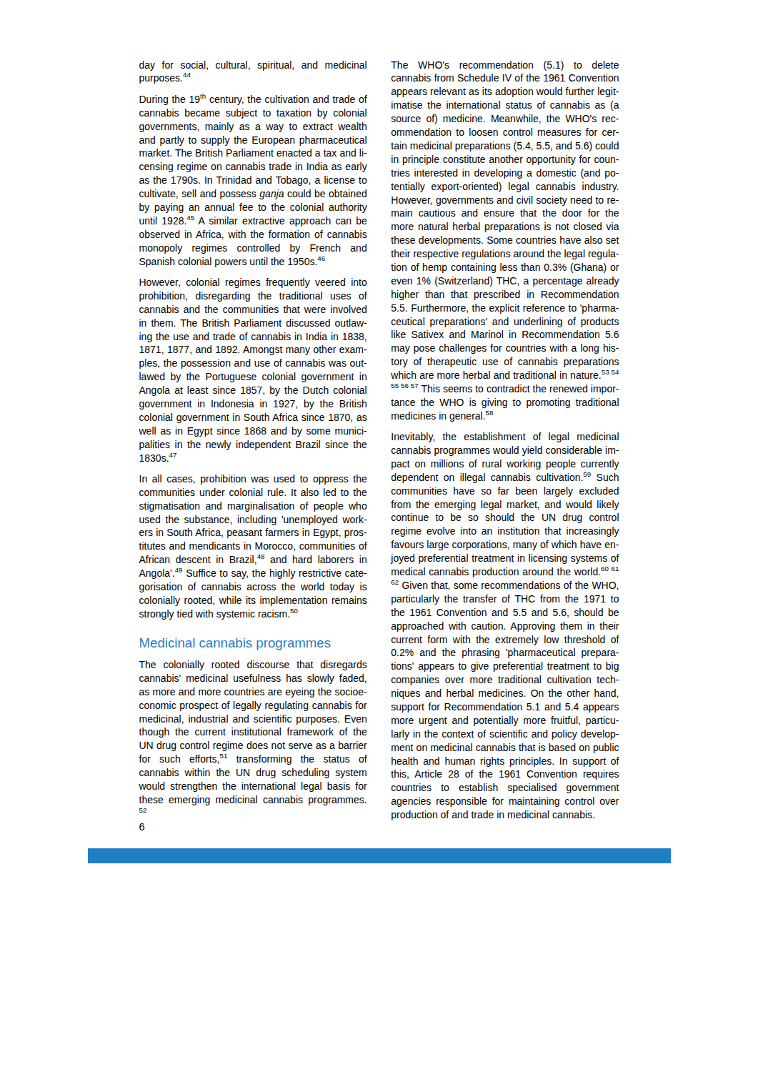day for social, cultural, spiritual, and medicinal purposes.44
During the 19th century, the cultivation and trade of cannabis became subject to taxation by colonial governments, mainly as a way to extract wealth and partly to supply the European pharmaceutical market. The British Parliament enacted a tax and licensing regime on cannabis trade in India as early as the 1790s. In Trinidad and Tobago, a license to cultivate, sell and possess ganja could be obtained by paying an annual fee to the colonial authority until 1928.45 A similar extractive approach can be observed in Africa, with the formation of cannabis monopoly regimes controlled by French and Spanish colonial powers until the 1950s.46
However, colonial regimes frequently veered into prohibition, disregarding the traditional uses of cannabis and the communities that were involved in them. The British Parliament discussed outlawing the use and trade of cannabis in India in 1838, 1871, 1877, and 1892. Amongst many other examples, the possession and use of cannabis was outlawed by the Portuguese colonial government in Angola at least since 1857, by the Dutch colonial government in Indonesia in 1927, by the British colonial government in South Africa since 1870, as well as in Egypt since 1868 and by some municipalities in the newly independent Brazil since the 1830s.47
In all cases, prohibition was used to oppress the communities under colonial rule. It also led to the stigmatisation and marginalisation of people who used the substance, including 'unemployed workers in South Africa, peasant farmers in Egypt, prostitutes and mendicants in Morocco, communities of African descent in Brazil,48 and hard laborers in Angola'.49 Suffice to say, the highly restrictive categorisation of cannabis across the world today is colonially rooted, while its implementation remains strongly tied with systemic racism.50
Medicinal cannabis programmes
The colonially rooted discourse that disregards cannabis' medicinal usefulness has slowly faded, as more and more countries are eyeing the socioeconomic prospect of legally regulating cannabis for medicinal, industrial and scientific purposes. Even though the current institutional framework of the UN drug control regime does not serve as a barrier for such efforts,51 transforming the status of cannabis within the UN drug scheduling system would strengthen the international legal basis for these emerging medicinal cannabis programmes. 52
The WHO's recommendation (5.1) to delete cannabis from Schedule IV of the 1961 Convention appears relevant as its adoption would further legitimatise the international status of cannabis as (a source of) medicine. Meanwhile, the WHO's recommendation to loosen control measures for certain medicinal preparations (5.4, 5.5, and 5.6) could in principle constitute another opportunity for countries interested in developing a domestic (and potentially export-oriented) legal cannabis industry. However, governments and civil society need to remain cautious and ensure that the door for the more natural herbal preparations is not closed via these developments. Some countries have also set their respective regulations around the legal regulation of hemp containing less than 0.3% (Ghana) or even 1% (Switzerland) THC, a percentage already higher than that prescribed in Recommendation 5.5. Furthermore, the explicit reference to 'pharmaceutical preparations' and underlining of products like Sativex and Marinol in Recommendation 5.6 may pose challenges for countries with a long history of therapeutic use of cannabis preparations which are more herbal and traditional in nature.53 54 55 56 57 This seems to contradict the renewed importance the WHO is giving to promoting traditional medicines in general.58
Inevitably, the establishment of legal medicinal cannabis programmes would yield considerable impact on millions of rural working people currently dependent on illegal cannabis cultivation.59 Such communities have so far been largely excluded from the emerging legal market, and would likely continue to be so should the UN drug control regime evolve into an institution that increasingly favours large corporations, many of which have enjoyed preferential treatment in licensing systems of medical cannabis production around the world.60 61 62 Given that, some recommendations of the WHO, particularly the transfer of THC from the 1971 to the 1961 Convention and 5.5 and 5.6, should be approached with caution. Approving them in their current form with the extremely low threshold of 0.2% and the phrasing 'pharmaceutical preparations' appears to give preferential treatment to big companies over more traditional cultivation techniques and herbal medicines. On the other hand, support for Recommendation 5.1 and 5.4 appears more urgent and potentially more fruitful, particularly in the context of scientific and policy development on medicinal cannabis that is based on public health and human rights principles. In support of this, Article 28 of the 1961 Convention requires countries to establish specialised government agencies responsible for maintaining control over production of and trade in medicinal cannabis.
6